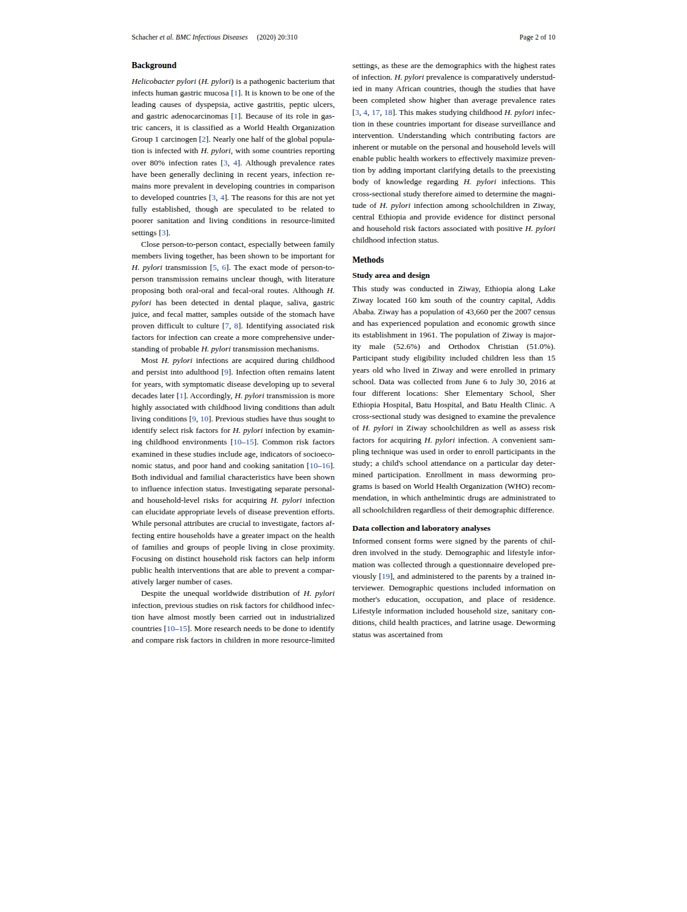Schacher et al. BMC Infectious Diseases (2020) 20:310
Page 2 of 10
Background
Helicobacter pylori (H. pylori) is a pathogenic bacterium that infects human gastric mucosa [1]. It is known to be one of the leading causes of dyspepsia, active gastritis, peptic ulcers, and gastric adenocarcinomas [1]. Because of its role in gastric cancers, it is classified as a World Health Organization Group 1 carcinogen [2]. Nearly one half of the global population is infected with H. pylori, with some countries reporting over 80% infection rates [3, 4]. Although prevalence rates have been generally declining in recent years, infection remains more prevalent in developing countries in comparison to developed countries [3, 4]. The reasons for this are not yet fully established, though are speculated to be related to poorer sanitation and living conditions in resource-limited settings [3].
Close person-to-person contact, especially between family members living together, has been shown to be important for H. pylori transmission [5, 6]. The exact mode of person-to-person transmission remains unclear though, with literature proposing both oral-oral and fecal-oral routes. Although H. pylori has been detected in dental plaque, saliva, gastric juice, and fecal matter, samples outside of the stomach have proven difficult to culture [7, 8]. Identifying associated risk factors for infection can create a more comprehensive understanding of probable H. pylori transmission mechanisms.
Most H. pylori infections are acquired during childhood and persist into adulthood [9]. Infection often remains latent for years, with symptomatic disease developing up to several decades later [1]. Accordingly, H. pylori transmission is more highly associated with childhood living conditions than adult living conditions [9, 10]. Previous studies have thus sought to identify select risk factors for H. pylori infection by examining childhood environments [10–15]. Common risk factors examined in these studies include age, indicators of socioeconomic status, and poor hand and cooking sanitation [10–16]. Both individual and familial characteristics have been shown to influence infection status. Investigating separate personal- and household-level risks for acquiring H. pylori infection can elucidate appropriate levels of disease prevention efforts. While personal attributes are crucial to investigate, factors affecting entire households have a greater impact on the health of families and groups of people living in close proximity. Focusing on distinct household risk factors can help inform public health interventions that are able to prevent a comparatively larger number of cases.
Despite the unequal worldwide distribution of H. pylori infection, previous studies on risk factors for childhood infection have almost mostly been carried out in industrialized countries [10–15]. More research needs to be done to identify and compare risk factors in children in more resource-limited settings, as these are the demographics with the highest rates of infection. H. pylori prevalence is comparatively understudied in many African countries, though the studies that have been completed show higher than average prevalence rates [3, 4, 17, 18]. This makes studying childhood H. pylori infection in these countries important for disease surveillance and intervention. Understanding which contributing factors are inherent or mutable on the personal and household levels will enable public health workers to effectively maximize prevention by adding important clarifying details to the preexisting body of knowledge regarding H. pylori infections. This cross-sectional study therefore aimed to determine the magnitude of H. pylori infection among schoolchildren in Ziway, central Ethiopia and provide evidence for distinct personal and household risk factors associated with positive H. pylori childhood infection status.
Methods
Study area and design
This study was conducted in Ziway, Ethiopia along Lake Ziway located 160 km south of the country capital, Addis Ababa. Ziway has a population of 43,660 per the 2007 census and has experienced population and economic growth since its establishment in 1961. The population of Ziway is majority male (52.6%) and Orthodox Christian (51.0%). Participant study eligibility included children less than 15 years old who lived in Ziway and were enrolled in primary school. Data was collected from June 6 to July 30, 2016 at four different locations: Sher Elementary School, Sher Ethiopia Hospital, Batu Hospital, and Batu Health Clinic. A cross-sectional study was designed to examine the prevalence of H. pylori in Ziway schoolchildren as well as assess risk factors for acquiring H. pylori infection. A convenient sampling technique was used in order to enroll participants in the study; a child's school attendance on a particular day determined participation. Enrollment in mass deworming programs is based on World Health Organization (WHO) recommendation, in which anthelmintic drugs are administrated to all schoolchildren regardless of their demographic difference.
Data collection and laboratory analyses
Informed consent forms were signed by the parents of children involved in the study. Demographic and lifestyle information was collected through a questionnaire developed previously [19], and administered to the parents by a trained interviewer. Demographic questions included information on mother's education, occupation, and place of residence. Lifestyle information included household size, sanitary conditions, child health practices, and latrine usage. Deworming status was ascertained from